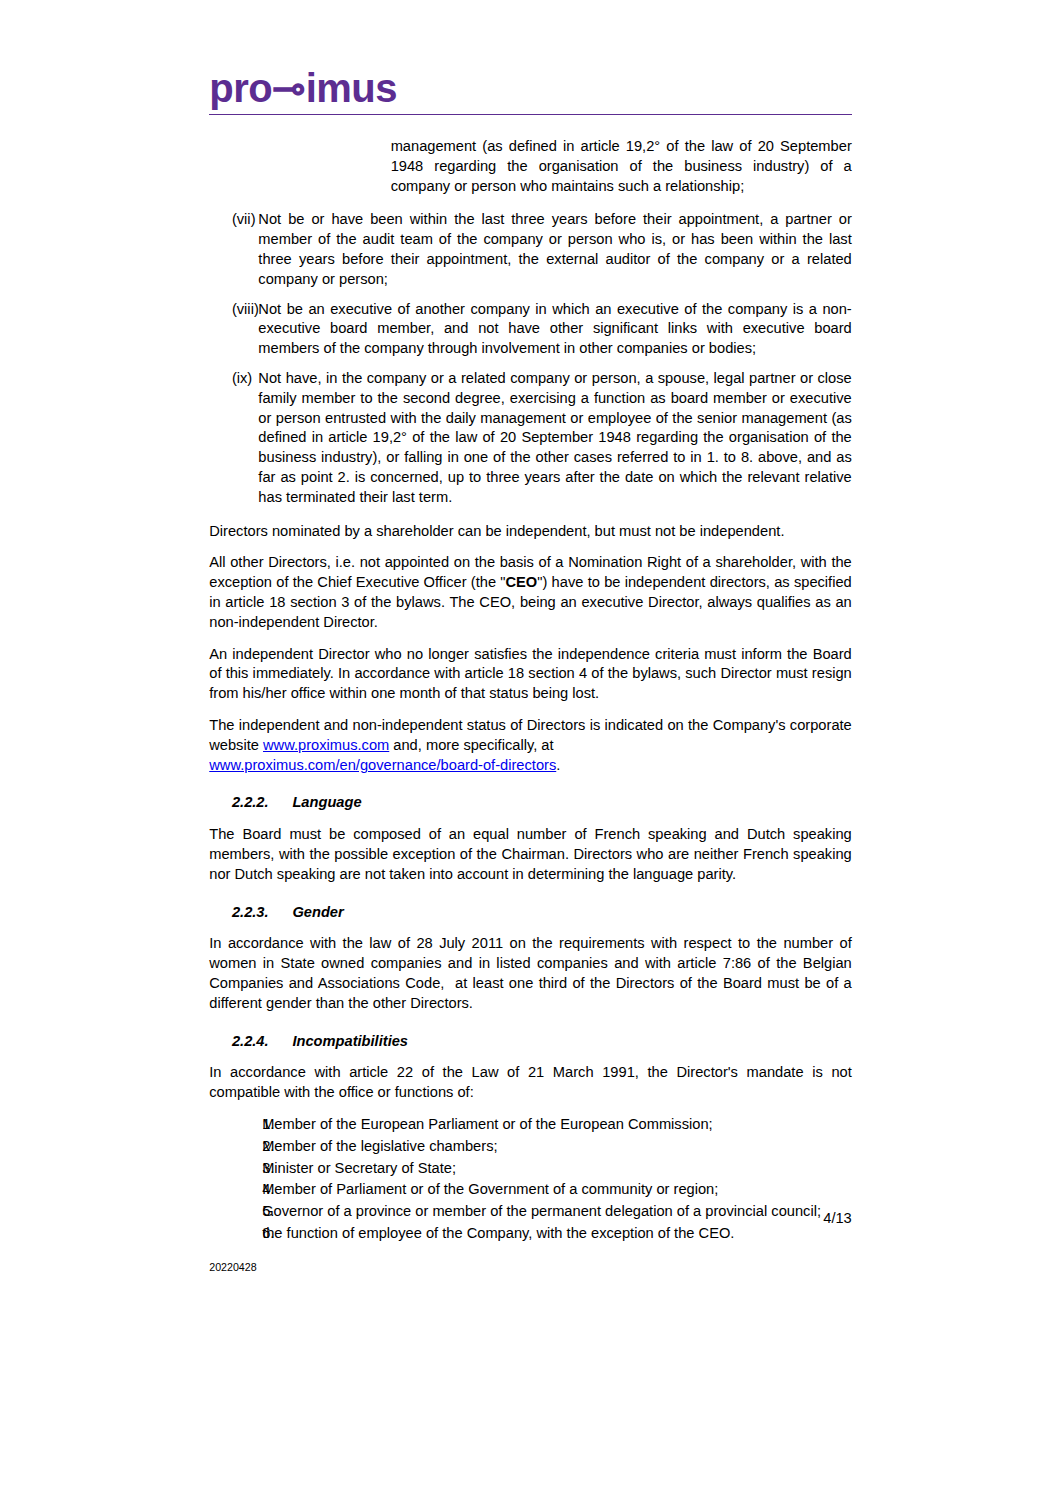pro⊸imus
management (as defined in article 19,2° of the law of 20 September 1948 regarding the organisation of the business industry) of a company or person who maintains such a relationship;
(vii) Not be or have been within the last three years before their appointment, a partner or member of the audit team of the company or person who is, or has been within the last three years before their appointment, the external auditor of the company or a related company or person;
(viii) Not be an executive of another company in which an executive of the company is a non-executive board member, and not have other significant links with executive board members of the company through involvement in other companies or bodies;
(ix) Not have, in the company or a related company or person, a spouse, legal partner or close family member to the second degree, exercising a function as board member or executive or person entrusted with the daily management or employee of the senior management (as defined in article 19,2° of the law of 20 September 1948 regarding the organisation of the business industry), or falling in one of the other cases referred to in 1. to 8. above, and as far as point 2. is concerned, up to three years after the date on which the relevant relative has terminated their last term.
Directors nominated by a shareholder can be independent, but must not be independent.
All other Directors, i.e. not appointed on the basis of a Nomination Right of a shareholder, with the exception of the Chief Executive Officer (the "CEO") have to be independent directors, as specified in article 18 section 3 of the bylaws. The CEO, being an executive Director, always qualifies as an non-independent Director.
An independent Director who no longer satisfies the independence criteria must inform the Board of this immediately. In accordance with article 18 section 4 of the bylaws, such Director must resign from his/her office within one month of that status being lost.
The independent and non-independent status of Directors is indicated on the Company's corporate website www.proximus.com and, more specifically, at
www.proximus.com/en/governance/board-of-directors.
2.2.2. Language
The Board must be composed of an equal number of French speaking and Dutch speaking members, with the possible exception of the Chairman. Directors who are neither French speaking nor Dutch speaking are not taken into account in determining the language parity.
2.2.3. Gender
In accordance with the law of 28 July 2011 on the requirements with respect to the number of women in State owned companies and in listed companies and with article 7:86 of the Belgian Companies and Associations Code, at least one third of the Directors of the Board must be of a different gender than the other Directors.
2.2.4. Incompatibilities
In accordance with article 22 of the Law of 21 March 1991, the Director's mandate is not compatible with the office or functions of:
1. Member of the European Parliament or of the European Commission;
2. Member of the legislative chambers;
3. Minister or Secretary of State;
4. Member of Parliament or of the Government of a community or region;
5. Governor of a province or member of the permanent delegation of a provincial council;
6. the function of employee of the Company, with the exception of the CEO.
4/13
20220428